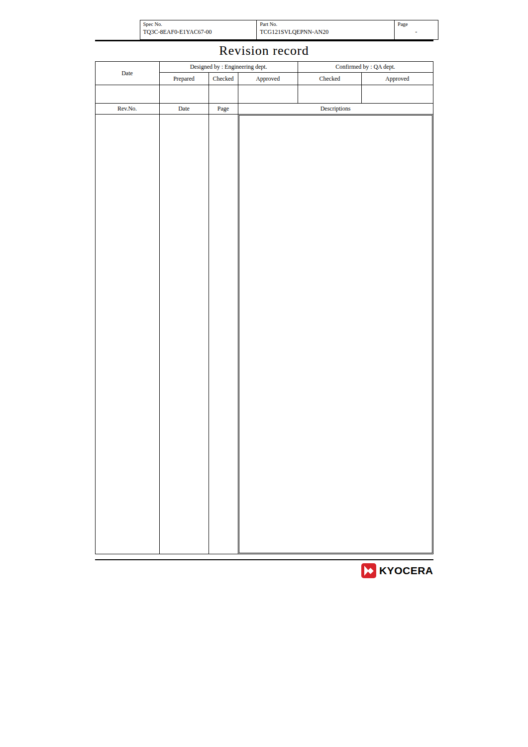| Spec No. | Part No. | Page |
| TQ3C-8EAF0-E1YAC67-00 | TCG121SVLQEPNN-AN20 | - |
Revision record
| Date | Designed by : Engineering dept. | Confirmed by : QA dept. |
| Prepared | Checked | Approved | Checked | Approved |
| Rev.No. | Date | Page | Descriptions |
KYOCERA